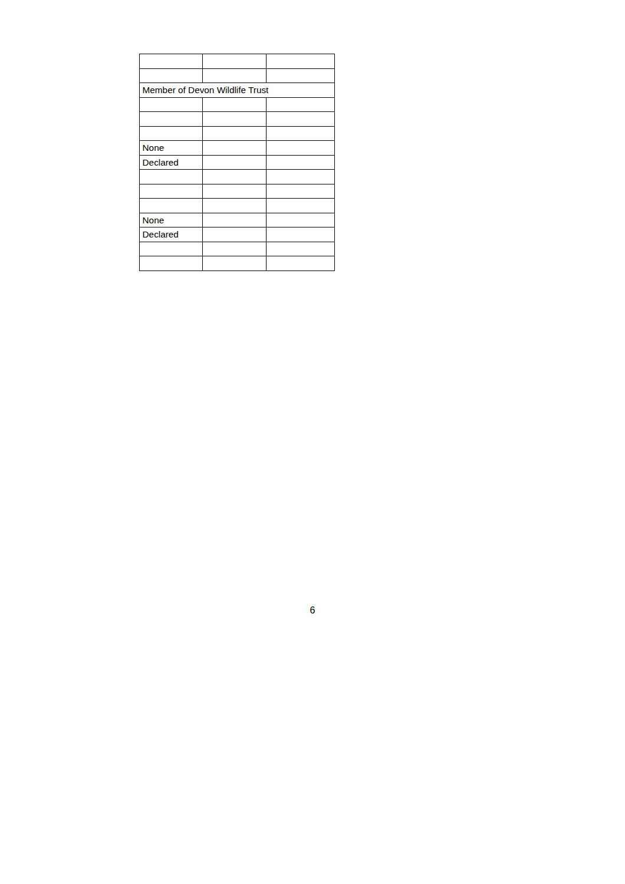| Member of Devon Wildlife Trust |
| None | | |
| Declared | | |
| None | | |
| Declared | | |
6